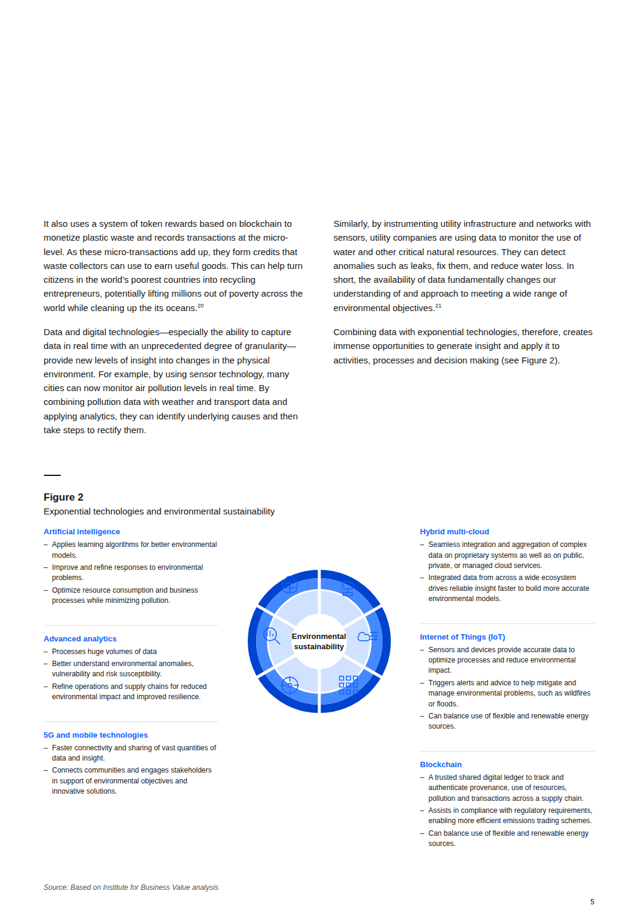It also uses a system of token rewards based on blockchain to monetize plastic waste and records transactions at the micro-level. As these micro-transactions add up, they form credits that waste collectors can use to earn useful goods. This can help turn citizens in the world’s poorest countries into recycling entrepreneurs, potentially lifting millions out of poverty across the world while cleaning up the its oceans.20
Data and digital technologies—especially the ability to capture data in real time with an unprecedented degree of granularity—provide new levels of insight into changes in the physical environment. For example, by using sensor technology, many cities can now monitor air pollution levels in real time. By combining pollution data with weather and transport data and applying analytics, they can identify underlying causes and then take steps to rectify them.
Similarly, by instrumenting utility infrastructure and networks with sensors, utility companies are using data to monitor the use of water and other critical natural resources. They can detect anomalies such as leaks, fix them, and reduce water loss. In short, the availability of data fundamentally changes our understanding of and approach to meeting a wide range of environmental objectives.21
Combining data with exponential technologies, therefore, creates immense opportunities to generate insight and apply it to activities, processes and decision making (see Figure 2).
Figure 2
Exponential technologies and environmental sustainability
Artificial intelligence
Applies learning algorithms for better environmental models.
Improve and refine responses to environmental problems.
Optimize resource consumption and business processes while minimizing pollution.
Advanced analytics
Processes huge volumes of data
Better understand environmental anomalies, vulnerability and risk susceptibility.
Refine operations and supply chains for reduced environmental impact and improved resilience.
5G and mobile technologies
Faster connectivity and sharing of vast quantities of data and insight.
Connects communities and engages stakeholders in support of environmental objectives and innovative solutions.
Environmental
sustainability
Hybrid multi-cloud
Seamless integration and aggregation of complex data on proprietary systems as well as on public, private, or managed cloud services.
Integrated data from across a wide ecosystem drives reliable insight faster to build more accurate environmental models.
Internet of Things (IoT)
Sensors and devices provide accurate data to optimize processes and reduce environmental impact.
Triggers alerts and advice to help mitigate and manage environmental problems, such as wildfires or floods.
Can balance use of flexible and renewable energy sources.
Blockchain
A trusted shared digital ledger to track and authenticate provenance, use of resources, pollution and transactions across a supply chain.
Assists in compliance with regulatory requirements, enabling more efficient emissions trading schemes.
Can balance use of flexible and renewable energy sources.
Source: Based on Institute for Business Value analysis
5